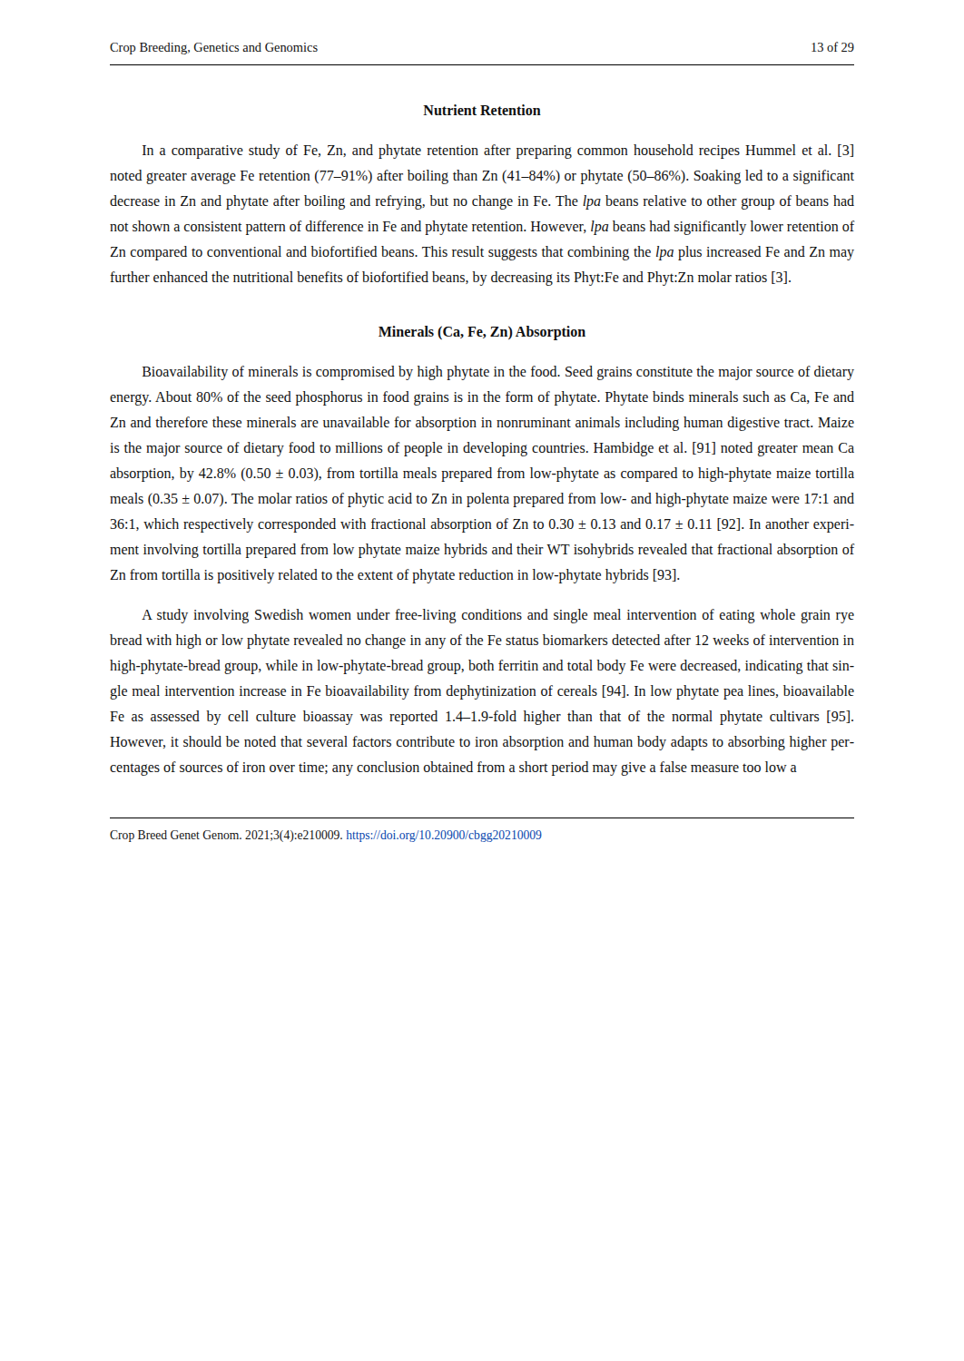Crop Breeding, Genetics and Genomics 13 of 29
Nutrient Retention
In a comparative study of Fe, Zn, and phytate retention after preparing common household recipes Hummel et al. [3] noted greater average Fe retention (77–91%) after boiling than Zn (41–84%) or phytate (50–86%). Soaking led to a significant decrease in Zn and phytate after boiling and refrying, but no change in Fe. The lpa beans relative to other group of beans had not shown a consistent pattern of difference in Fe and phytate retention. However, lpa beans had significantly lower retention of Zn compared to conventional and biofortified beans. This result suggests that combining the lpa plus increased Fe and Zn may further enhanced the nutritional benefits of biofortified beans, by decreasing its Phyt:Fe and Phyt:Zn molar ratios [3].
Minerals (Ca, Fe, Zn) Absorption
Bioavailability of minerals is compromised by high phytate in the food. Seed grains constitute the major source of dietary energy. About 80% of the seed phosphorus in food grains is in the form of phytate. Phytate binds minerals such as Ca, Fe and Zn and therefore these minerals are unavailable for absorption in nonruminant animals including human digestive tract. Maize is the major source of dietary food to millions of people in developing countries. Hambidge et al. [91] noted greater mean Ca absorption, by 42.8% (0.50 ± 0.03), from tortilla meals prepared from low-phytate as compared to high-phytate maize tortilla meals (0.35 ± 0.07). The molar ratios of phytic acid to Zn in polenta prepared from low- and high-phytate maize were 17:1 and 36:1, which respectively corresponded with fractional absorption of Zn to 0.30 ± 0.13 and 0.17 ± 0.11 [92]. In another experiment involving tortilla prepared from low phytate maize hybrids and their WT isohybrids revealed that fractional absorption of Zn from tortilla is positively related to the extent of phytate reduction in low-phytate hybrids [93].
A study involving Swedish women under free-living conditions and single meal intervention of eating whole grain rye bread with high or low phytate revealed no change in any of the Fe status biomarkers detected after 12 weeks of intervention in high-phytate-bread group, while in low-phytate-bread group, both ferritin and total body Fe were decreased, indicating that single meal intervention increase in Fe bioavailability from dephytinization of cereals [94]. In low phytate pea lines, bioavailable Fe as assessed by cell culture bioassay was reported 1.4–1.9-fold higher than that of the normal phytate cultivars [95]. However, it should be noted that several factors contribute to iron absorption and human body adapts to absorbing higher percentages of sources of iron over time; any conclusion obtained from a short period may give a false measure too low a
Crop Breed Genet Genom. 2021;3(4):e210009. https://doi.org/10.20900/cbgg20210009